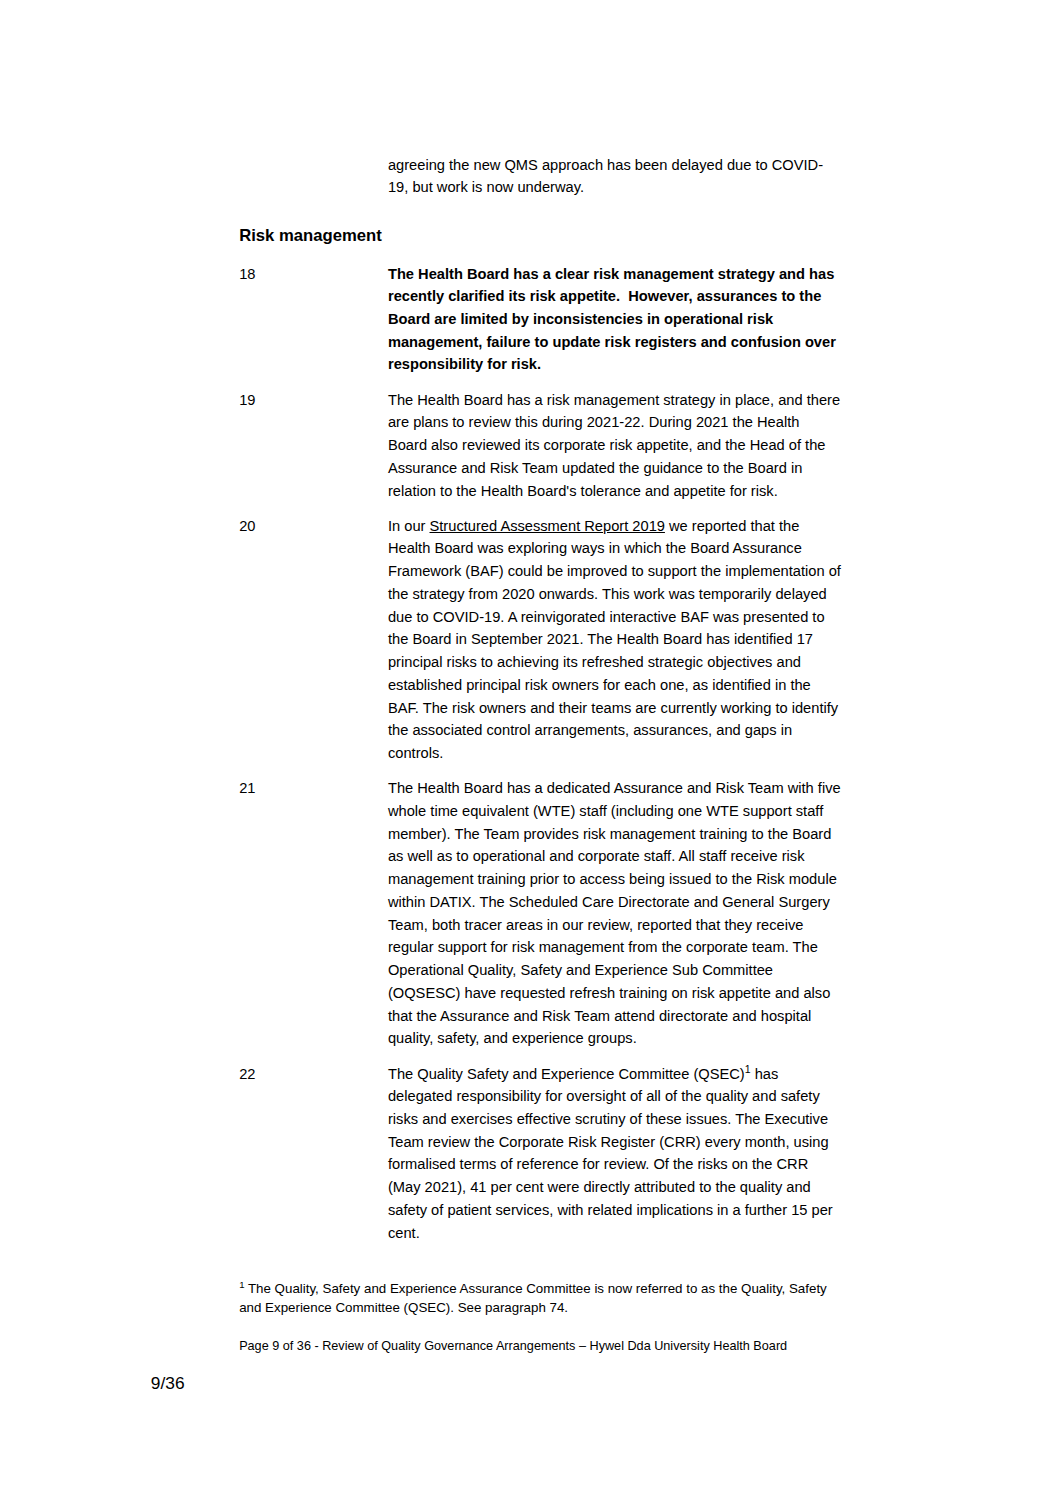agreeing the new QMS approach has been delayed due to COVID-19, but work is now underway.
Risk management
18
The Health Board has a clear risk management strategy and has recently clarified its risk appetite. However, assurances to the Board are limited by inconsistencies in operational risk management, failure to update risk registers and confusion over responsibility for risk.
19
The Health Board has a risk management strategy in place, and there are plans to review this during 2021-22. During 2021 the Health Board also reviewed its corporate risk appetite, and the Head of the Assurance and Risk Team updated the guidance to the Board in relation to the Health Board's tolerance and appetite for risk.
20
In our Structured Assessment Report 2019 we reported that the Health Board was exploring ways in which the Board Assurance Framework (BAF) could be improved to support the implementation of the strategy from 2020 onwards. This work was temporarily delayed due to COVID-19. A reinvigorated interactive BAF was presented to the Board in September 2021. The Health Board has identified 17 principal risks to achieving its refreshed strategic objectives and established principal risk owners for each one, as identified in the BAF. The risk owners and their teams are currently working to identify the associated control arrangements, assurances, and gaps in controls.
21
The Health Board has a dedicated Assurance and Risk Team with five whole time equivalent (WTE) staff (including one WTE support staff member). The Team provides risk management training to the Board as well as to operational and corporate staff. All staff receive risk management training prior to access being issued to the Risk module within DATIX. The Scheduled Care Directorate and General Surgery Team, both tracer areas in our review, reported that they receive regular support for risk management from the corporate team. The Operational Quality, Safety and Experience Sub Committee (OQSESC) have requested refresh training on risk appetite and also that the Assurance and Risk Team attend directorate and hospital quality, safety, and experience groups.
22
The Quality Safety and Experience Committee (QSEC)1 has delegated responsibility for oversight of all of the quality and safety risks and exercises effective scrutiny of these issues. The Executive Team review the Corporate Risk Register (CRR) every month, using formalised terms of reference for review. Of the risks on the CRR (May 2021), 41 per cent were directly attributed to the quality and safety of patient services, with related implications in a further 15 per cent.
1 The Quality, Safety and Experience Assurance Committee is now referred to as the Quality, Safety and Experience Committee (QSEC). See paragraph 74.
Page 9 of 36 - Review of Quality Governance Arrangements – Hywel Dda University Health Board
9/36